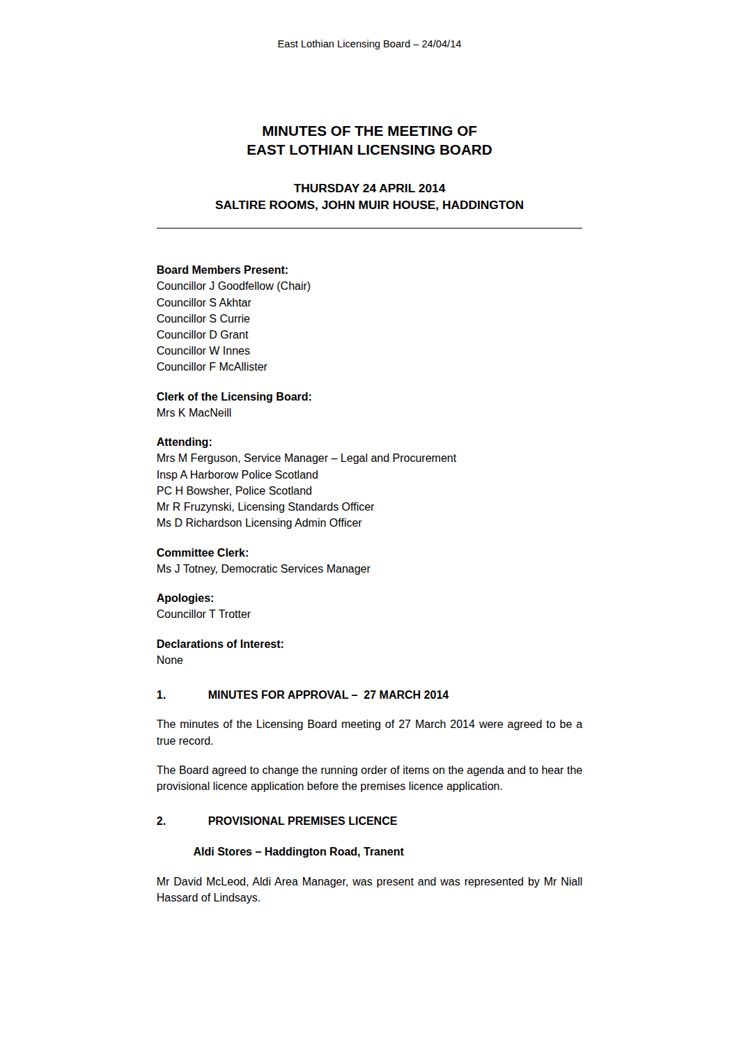East Lothian Licensing Board – 24/04/14
MINUTES OF THE MEETING OF
EAST LOTHIAN LICENSING BOARD
THURSDAY 24 APRIL 2014
SALTIRE ROOMS, JOHN MUIR HOUSE, HADDINGTON
Board Members Present:
Councillor J Goodfellow (Chair)
Councillor S Akhtar
Councillor S Currie
Councillor D Grant
Councillor W Innes
Councillor F McAllister
Clerk of the Licensing Board:
Mrs K MacNeill
Attending:
Mrs M Ferguson, Service Manager – Legal and Procurement
Insp A Harborow Police Scotland
PC H Bowsher, Police Scotland
Mr R Fruzynski, Licensing Standards Officer
Ms D Richardson Licensing Admin Officer
Committee Clerk:
Ms J Totney, Democratic Services Manager
Apologies:
Councillor T Trotter
Declarations of Interest:
None
1. MINUTES FOR APPROVAL – 27 MARCH 2014
The minutes of the Licensing Board meeting of 27 March 2014 were agreed to be a true record.
The Board agreed to change the running order of items on the agenda and to hear the provisional licence application before the premises licence application.
2. PROVISIONAL PREMISES LICENCE
Aldi Stores – Haddington Road, Tranent
Mr David McLeod, Aldi Area Manager, was present and was represented by Mr Niall Hassard of Lindsays.